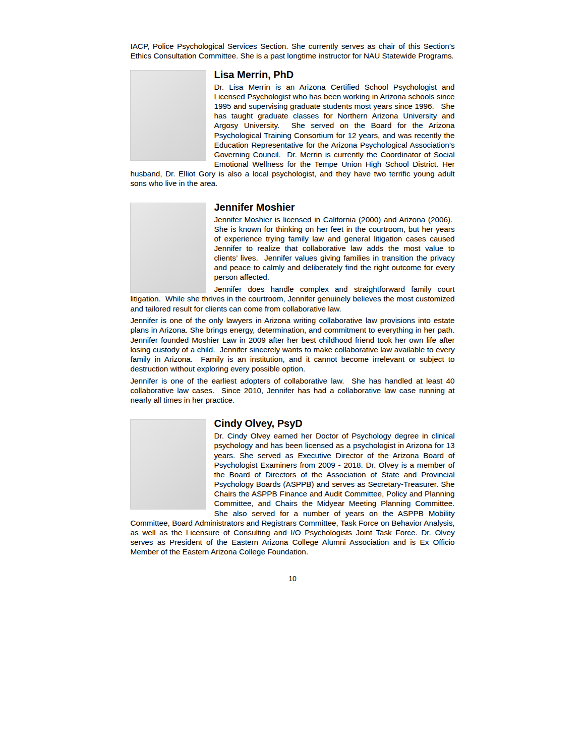IACP, Police Psychological Services Section. She currently serves as chair of this Section’s Ethics Consultation Committee. She is a past longtime instructor for NAU Statewide Programs.
Lisa Merrin, PhD
Dr. Lisa Merrin is an Arizona Certified School Psychologist and Licensed Psychologist who has been working in Arizona schools since 1995 and supervising graduate students most years since 1996. She has taught graduate classes for Northern Arizona University and Argosy University. She served on the Board for the Arizona Psychological Training Consortium for 12 years, and was recently the Education Representative for the Arizona Psychological Association’s Governing Council. Dr. Merrin is currently the Coordinator of Social Emotional Wellness for the Tempe Union High School District. Her husband, Dr. Elliot Gory is also a local psychologist, and they have two terrific young adult sons who live in the area.
Jennifer Moshier
Jennifer Moshier is licensed in California (2000) and Arizona (2006). She is known for thinking on her feet in the courtroom, but her years of experience trying family law and general litigation cases caused Jennifer to realize that collaborative law adds the most value to clients’ lives. Jennifer values giving families in transition the privacy and peace to calmly and deliberately find the right outcome for every person affected.
Jennifer does handle complex and straightforward family court litigation. While she thrives in the courtroom, Jennifer genuinely believes the most customized and tailored result for clients can come from collaborative law.
Jennifer is one of the only lawyers in Arizona writing collaborative law provisions into estate plans in Arizona. She brings energy, determination, and commitment to everything in her path. Jennifer founded Moshier Law in 2009 after her best childhood friend took her own life after losing custody of a child. Jennifer sincerely wants to make collaborative law available to every family in Arizona. Family is an institution, and it cannot become irrelevant or subject to destruction without exploring every possible option.
Jennifer is one of the earliest adopters of collaborative law. She has handled at least 40 collaborative law cases. Since 2010, Jennifer has had a collaborative law case running at nearly all times in her practice.
Cindy Olvey, PsyD
Dr. Cindy Olvey earned her Doctor of Psychology degree in clinical psychology and has been licensed as a psychologist in Arizona for 13 years. She served as Executive Director of the Arizona Board of Psychologist Examiners from 2009 - 2018. Dr. Olvey is a member of the Board of Directors of the Association of State and Provincial Psychology Boards (ASPPB) and serves as Secretary-Treasurer. She Chairs the ASPPB Finance and Audit Committee, Policy and Planning Committee, and Chairs the Midyear Meeting Planning Committee. She also served for a number of years on the ASPPB Mobility Committee, Board Administrators and Registrars Committee, Task Force on Behavior Analysis, as well as the Licensure of Consulting and I/O Psychologists Joint Task Force. Dr. Olvey serves as President of the Eastern Arizona College Alumni Association and is Ex Officio Member of the Eastern Arizona College Foundation.
10